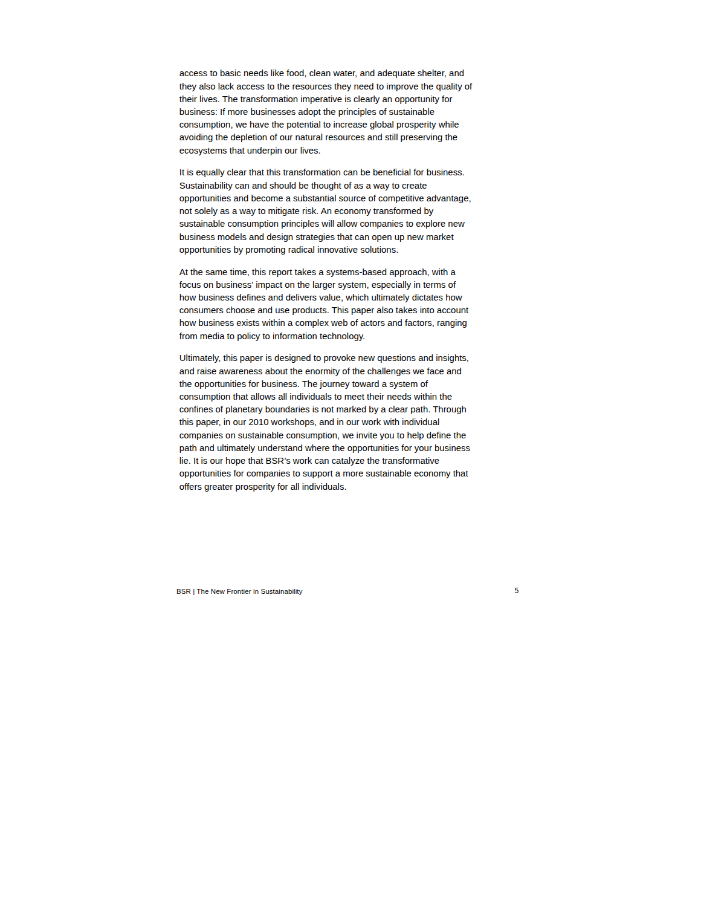access to basic needs like food, clean water, and adequate shelter, and they also lack access to the resources they need to improve the quality of their lives. The transformation imperative is clearly an opportunity for business: If more businesses adopt the principles of sustainable consumption, we have the potential to increase global prosperity while avoiding the depletion of our natural resources and still preserving the ecosystems that underpin our lives.
It is equally clear that this transformation can be beneficial for business. Sustainability can and should be thought of as a way to create opportunities and become a substantial source of competitive advantage, not solely as a way to mitigate risk. An economy transformed by sustainable consumption principles will allow companies to explore new business models and design strategies that can open up new market opportunities by promoting radical innovative solutions.
At the same time, this report takes a systems-based approach, with a focus on business’ impact on the larger system, especially in terms of how business defines and delivers value, which ultimately dictates how consumers choose and use products. This paper also takes into account how business exists within a complex web of actors and factors, ranging from media to policy to information technology.
Ultimately, this paper is designed to provoke new questions and insights, and raise awareness about the enormity of the challenges we face and the opportunities for business. The journey toward a system of consumption that allows all individuals to meet their needs within the confines of planetary boundaries is not marked by a clear path. Through this paper, in our 2010 workshops, and in our work with individual companies on sustainable consumption, we invite you to help define the path and ultimately understand where the opportunities for your business lie. It is our hope that BSR’s work can catalyze the transformative opportunities for companies to support a more sustainable economy that offers greater prosperity for all individuals.
BSR | The New Frontier in Sustainability
5